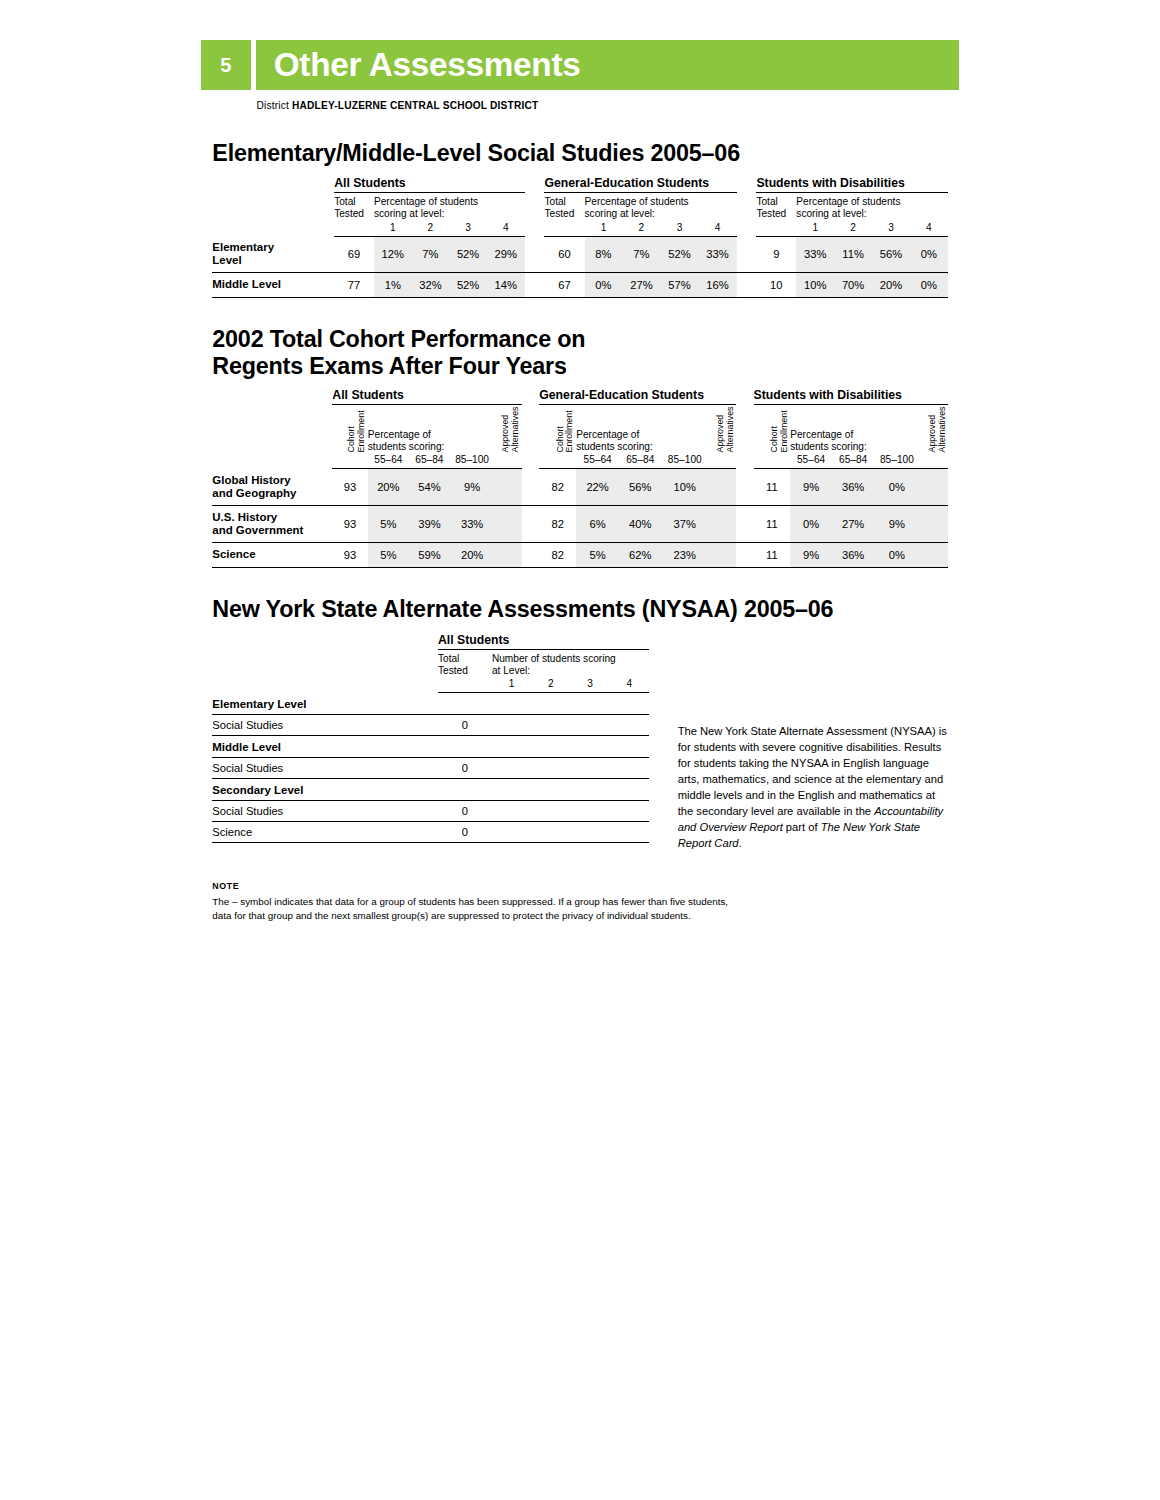5
Other Assessments
District HADLEY-LUZERNE CENTRAL SCHOOL DISTRICT
Elementary/Middle-Level Social Studies 2005–06
| | All Students | | General-Education Students | | Students with Disabilities |
| | Total Tested | Percentage of students scoring at level: | | Total Tested | Percentage of students scoring at level: | | Total Tested | Percentage of students scoring at level: |
| | | 1 | 2 | 3 | 4 | | | 1 | 2 | 3 | 4 | | | 1 | 2 | 3 | 4 |
| Elementary Level | 69 | 12% | 7% | 52% | 29% | | 60 | 8% | 7% | 52% | 33% | | 9 | 33% | 11% | 56% | 0% |
| Middle Level | 77 | 1% | 32% | 52% | 14% | | 67 | 0% | 27% | 57% | 16% | | 10 | 10% | 70% | 20% | 0% |
2002 Total Cohort Performance on
Regents Exams After Four Years
| | All Students | | General-Education Students | | Students with Disabilities |
| | Cohort Enrollment | Percentage of students scoring: | Approved Alternatives | | Cohort Enrollment | Percentage of students scoring: | Approved Alternatives | | Cohort Enrollment | Percentage of students scoring: | Approved Alternatives |
| | | 55–64 | 65–84 | 85–100 | | | | 55–64 | 65–84 | 85–100 | | | | 55–64 | 65–84 | 85–100 | |
| Global History and Geography | 93 | 20% | 54% | 9% | | | 82 | 22% | 56% | 10% | | | 11 | 9% | 36% | 0% | |
| U.S. History and Government | 93 | 5% | 39% | 33% | | | 82 | 6% | 40% | 37% | | | 11 | 0% | 27% | 9% | |
| Science | 93 | 5% | 59% | 20% | | | 82 | 5% | 62% | 23% | | | 11 | 9% | 36% | 0% | |
New York State Alternate Assessments (NYSAA) 2005–06
| | All Students |
| | Total Tested | Number of students scoring at Level: |
| | | 1 | 2 | 3 | 4 |
| Elementary Level | | | | | |
| Social Studies | 0 | | | | |
| Middle Level | | | | | |
| Social Studies | 0 | | | | |
| Secondary Level | | | | | |
| Social Studies | 0 | | | | |
| Science | 0 | | | | |
The New York State Alternate Assessment (NYSAA) is for students with severe cognitive disabilities. Results for students taking the NYSAA in English language arts, mathematics, and science at the elementary and middle levels and in the English and mathematics at the secondary level are available in the Accountability and Overview Report part of The New York State Report Card.
NOTE
The – symbol indicates that data for a group of students has been suppressed. If a group has fewer than five students,
data for that group and the next smallest group(s) are suppressed to protect the privacy of individual students.